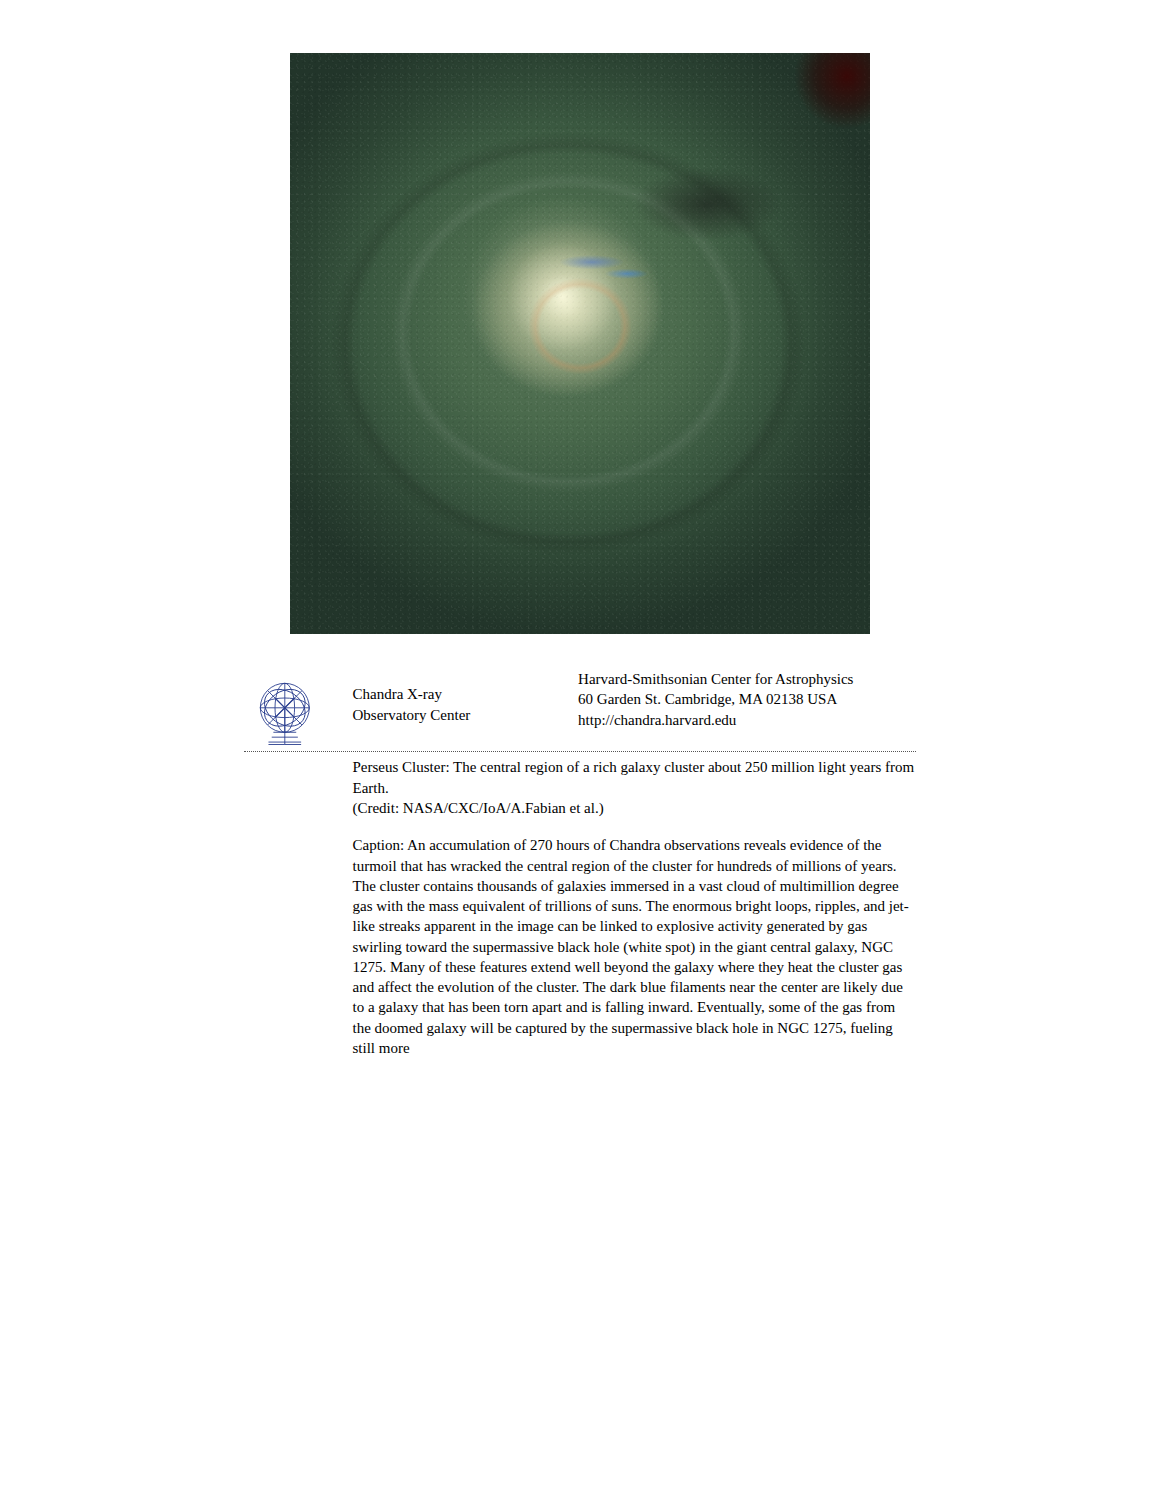Chandra X-ray
Observatory Center
Harvard-Smithsonian Center for Astrophysics
60 Garden St. Cambridge, MA 02138 USA
http://chandra.harvard.edu
Perseus Cluster: The central region of a rich galaxy cluster about 250 million light years from Earth.
(Credit: NASA/CXC/IoA/A.Fabian et al.)
Caption: An accumulation of 270 hours of Chandra observations reveals evidence of the turmoil that has wracked the central region of the cluster for hundreds of millions of years. The cluster contains thousands of galaxies immersed in a vast cloud of multimillion degree gas with the mass equivalent of trillions of suns. The enormous bright loops, ripples, and jet-like streaks apparent in the image can be linked to explosive activity generated by gas swirling toward the supermassive black hole (white spot) in the giant central galaxy, NGC 1275. Many of these features extend well beyond the galaxy where they heat the cluster gas and affect the evolution of the cluster. The dark blue filaments near the center are likely due to a galaxy that has been torn apart and is falling inward. Eventually, some of the gas from the doomed galaxy will be captured by the supermassive black hole in NGC 1275, fueling still more